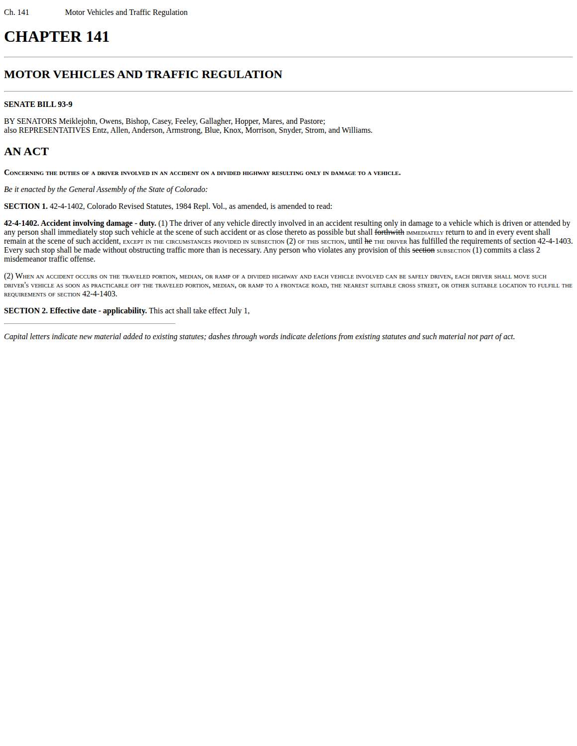Ch. 141 Motor Vehicles and Traffic Regulation
CHAPTER 141
MOTOR VEHICLES AND TRAFFIC REGULATION
SENATE BILL 93-9
BY SENATORS Meiklejohn, Owens, Bishop, Casey, Feeley, Gallagher, Hopper, Mares, and Pastore;
also REPRESENTATIVES Entz, Allen, Anderson, Armstrong, Blue, Knox, Morrison, Snyder, Strom, and Williams.
AN ACT
Concerning the duties of a driver involved in an accident on a divided highway resulting only in damage to a vehicle.
Be it enacted by the General Assembly of the State of Colorado:
SECTION 1. 42-4-1402, Colorado Revised Statutes, 1984 Repl. Vol., as amended, is amended to read:
42-4-1402. Accident involving damage - duty. (1) The driver of any vehicle directly involved in an accident resulting only in damage to a vehicle which is driven or attended by any person shall immediately stop such vehicle at the scene of such accident or as close thereto as possible but shall forthwith immediately return to and in every event shall remain at the scene of such accident, except in the circumstances provided in subsection (2) of this section, until he the driver has fulfilled the requirements of section 42-4-1403. Every such stop shall be made without obstructing traffic more than is necessary. Any person who violates any provision of this section subsection (1) commits a class 2 misdemeanor traffic offense.
(2) When an accident occurs on the traveled portion, median, or ramp of a divided highway and each vehicle involved can be safely driven, each driver shall move such driver's vehicle as soon as practicable off the traveled portion, median, or ramp to a frontage road, the nearest suitable cross street, or other suitable location to fulfill the requirements of section 42-4-1403.
SECTION 2. Effective date - applicability. This act shall take effect July 1,
Capital letters indicate new material added to existing statutes; dashes through words indicate deletions from existing statutes and such material not part of act.